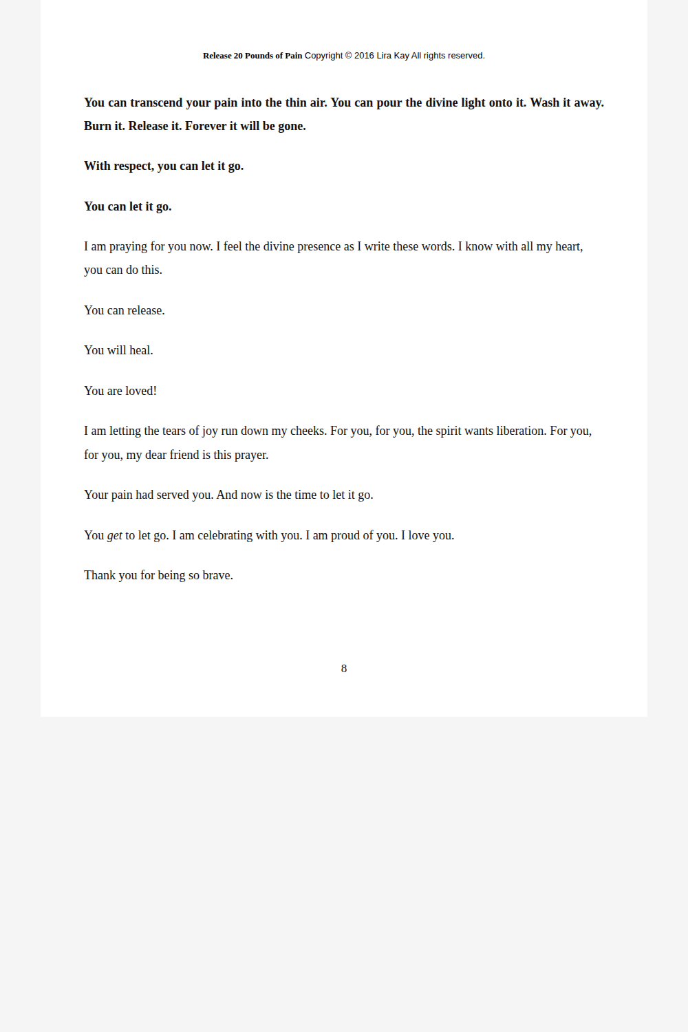Release 20 Pounds of Pain Copyright © 2016 Lira Kay All rights reserved.
You can transcend your pain into the thin air. You can pour the divine light onto it. Wash it away. Burn it. Release it. Forever it will be gone.
With respect, you can let it go.
You can let it go.
I am praying for you now. I feel the divine presence as I write these words. I know with all my heart, you can do this.
You can release.
You will heal.
You are loved!
I am letting the tears of joy run down my cheeks. For you, for you, the spirit wants liberation. For you, for you, my dear friend is this prayer.
Your pain had served you. And now is the time to let it go.
You get to let go. I am celebrating with you. I am proud of you. I love you.
Thank you for being so brave.
8